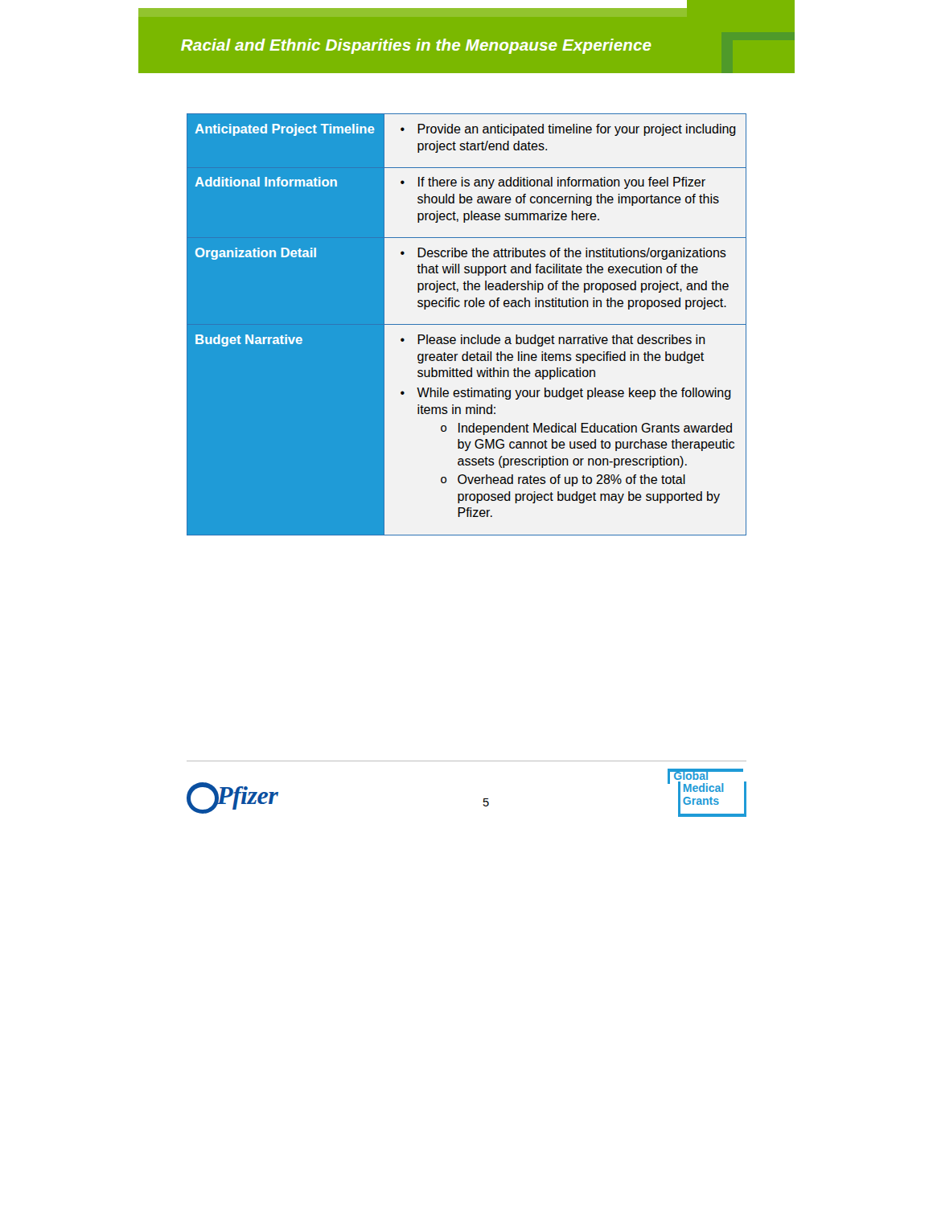Racial and Ethnic Disparities in the Menopause Experience
| Anticipated Project Timeline | Provide an anticipated timeline for your project including project start/end dates. |
| Additional Information | If there is any additional information you feel Pfizer should be aware of concerning the importance of this project, please summarize here. |
| Organization Detail | Describe the attributes of the institutions/organizations that will support and facilitate the execution of the project, the leadership of the proposed project, and the specific role of each institution in the proposed project. |
| Budget Narrative | Please include a budget narrative that describes in greater detail the line items specified in the budget submitted within the application While estimating your budget please keep the following items in mind: Independent Medical Education Grants awarded by GMG cannot be used to purchase therapeutic assets (prescription or non-prescription). Overhead rates of up to 28% of the total proposed project budget may be supported by Pfizer. |
P
Pfizer
5
Global
Medical
Grants